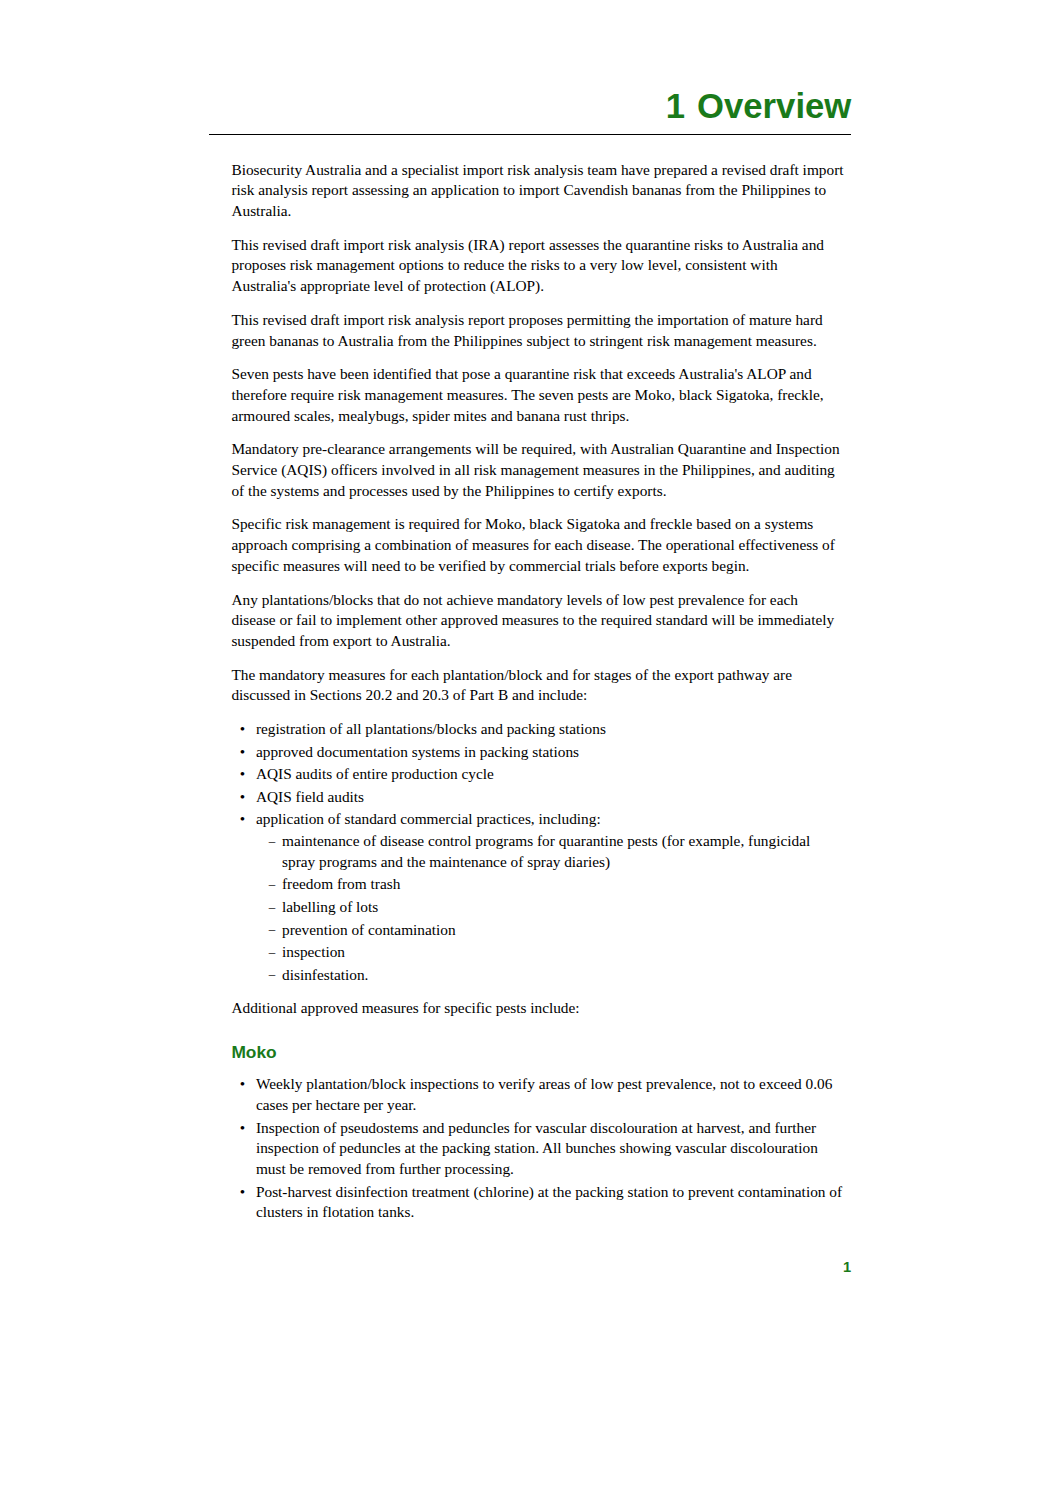1 Overview
Biosecurity Australia and a specialist import risk analysis team have prepared a revised draft import risk analysis report assessing an application to import Cavendish bananas from the Philippines to Australia.
This revised draft import risk analysis (IRA) report assesses the quarantine risks to Australia and proposes risk management options to reduce the risks to a very low level, consistent with Australia's appropriate level of protection (ALOP).
This revised draft import risk analysis report proposes permitting the importation of mature hard green bananas to Australia from the Philippines subject to stringent risk management measures.
Seven pests have been identified that pose a quarantine risk that exceeds Australia's ALOP and therefore require risk management measures. The seven pests are Moko, black Sigatoka, freckle, armoured scales, mealybugs, spider mites and banana rust thrips.
Mandatory pre-clearance arrangements will be required, with Australian Quarantine and Inspection Service (AQIS) officers involved in all risk management measures in the Philippines, and auditing of the systems and processes used by the Philippines to certify exports.
Specific risk management is required for Moko, black Sigatoka and freckle based on a systems approach comprising a combination of measures for each disease. The operational effectiveness of specific measures will need to be verified by commercial trials before exports begin.
Any plantations/blocks that do not achieve mandatory levels of low pest prevalence for each disease or fail to implement other approved measures to the required standard will be immediately suspended from export to Australia.
The mandatory measures for each plantation/block and for stages of the export pathway are discussed in Sections 20.2 and 20.3 of Part B and include:
registration of all plantations/blocks and packing stations
approved documentation systems in packing stations
AQIS audits of entire production cycle
AQIS field audits
application of standard commercial practices, including:
maintenance of disease control programs for quarantine pests (for example, fungicidal spray programs and the maintenance of spray diaries)
freedom from trash
labelling of lots
prevention of contamination
inspection
disinfestation.
Additional approved measures for specific pests include:
Moko
Weekly plantation/block inspections to verify areas of low pest prevalence, not to exceed 0.06 cases per hectare per year.
Inspection of pseudostems and peduncles for vascular discolouration at harvest, and further inspection of peduncles at the packing station. All bunches showing vascular discolouration must be removed from further processing.
Post-harvest disinfection treatment (chlorine) at the packing station to prevent contamination of clusters in flotation tanks.
1